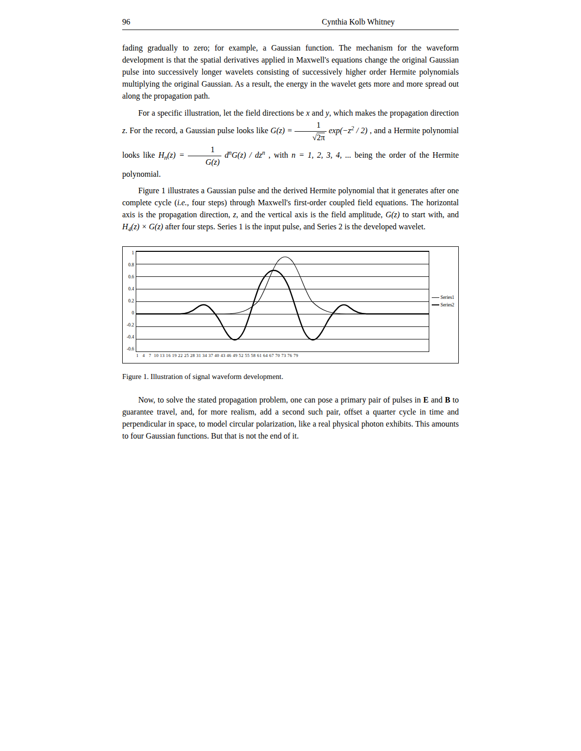96 Cynthia Kolb Whitney
fading gradually to zero; for example, a Gaussian function. The mechanism for the waveform development is that the spatial derivatives applied in Maxwell's equations change the original Gaussian pulse into successively longer wavelets consisting of successively higher order Hermite polynomials multiplying the original Gaussian. As a result, the energy in the wavelet gets more and more spread out along the propagation path.
For a specific illustration, let the field directions be x and y, which makes the propagation direction z. For the record, a Gaussian pulse looks like G(z) = 1√2π exp(−z2 / 2) , and a Hermite polynomial looks like Hn(z) = 1 G(z) dnG(z) / dzn , with n = 1, 2, 3, 4, ... being the order of the Hermite polynomial.
Figure 1 illustrates a Gaussian pulse and the derived Hermite polynomial that it generates after one complete cycle (i.e., four steps) through Maxwell's first-order coupled field equations. The horizontal axis is the propagation direction, z, and the vertical axis is the field amplitude, G(z) to start with, and H4(z) × G(z) after four steps. Series 1 is the input pulse, and Series 2 is the developed wavelet.
1 0.8 0.6 0.4 0.2 0 -0.2 -0.4 -0.6
Series1 Series2
1 4 7 10 13 16 19 22 25 28 31 34 37 40 43 46 49 52 55 58 61 64 67 70 73 76 79
Figure 1. Illustration of signal waveform development.
Now, to solve the stated propagation problem, one can pose a primary pair of pulses in E and B to guarantee travel, and, for more realism, add a second such pair, offset a quarter cycle in time and perpendicular in space, to model circular polarization, like a real physical photon exhibits. This amounts to four Gaussian functions. But that is not the end of it.